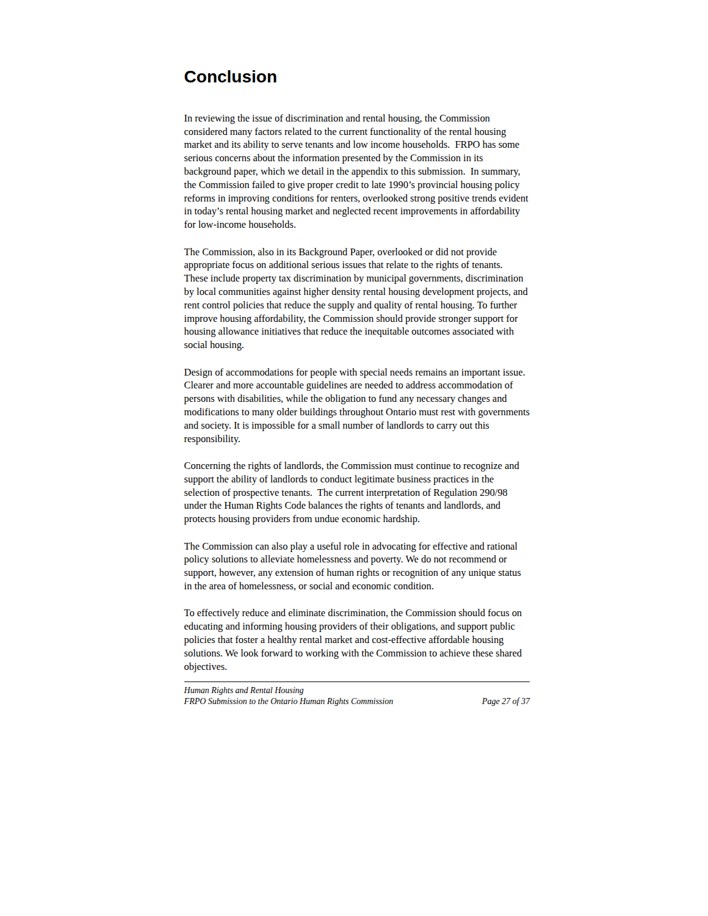Conclusion
In reviewing the issue of discrimination and rental housing, the Commission considered many factors related to the current functionality of the rental housing market and its ability to serve tenants and low income households. FRPO has some serious concerns about the information presented by the Commission in its background paper, which we detail in the appendix to this submission. In summary, the Commission failed to give proper credit to late 1990’s provincial housing policy reforms in improving conditions for renters, overlooked strong positive trends evident in today’s rental housing market and neglected recent improvements in affordability for low-income households.
The Commission, also in its Background Paper, overlooked or did not provide appropriate focus on additional serious issues that relate to the rights of tenants. These include property tax discrimination by municipal governments, discrimination by local communities against higher density rental housing development projects, and rent control policies that reduce the supply and quality of rental housing. To further improve housing affordability, the Commission should provide stronger support for housing allowance initiatives that reduce the inequitable outcomes associated with social housing.
Design of accommodations for people with special needs remains an important issue. Clearer and more accountable guidelines are needed to address accommodation of persons with disabilities, while the obligation to fund any necessary changes and modifications to many older buildings throughout Ontario must rest with governments and society. It is impossible for a small number of landlords to carry out this responsibility.
Concerning the rights of landlords, the Commission must continue to recognize and support the ability of landlords to conduct legitimate business practices in the selection of prospective tenants. The current interpretation of Regulation 290/98 under the Human Rights Code balances the rights of tenants and landlords, and protects housing providers from undue economic hardship.
The Commission can also play a useful role in advocating for effective and rational policy solutions to alleviate homelessness and poverty. We do not recommend or support, however, any extension of human rights or recognition of any unique status in the area of homelessness, or social and economic condition.
To effectively reduce and eliminate discrimination, the Commission should focus on educating and informing housing providers of their obligations, and support public policies that foster a healthy rental market and cost-effective affordable housing solutions. We look forward to working with the Commission to achieve these shared objectives.
Human Rights and Rental Housing
FRPO Submission to the Ontario Human Rights Commission
Page 27 of 37